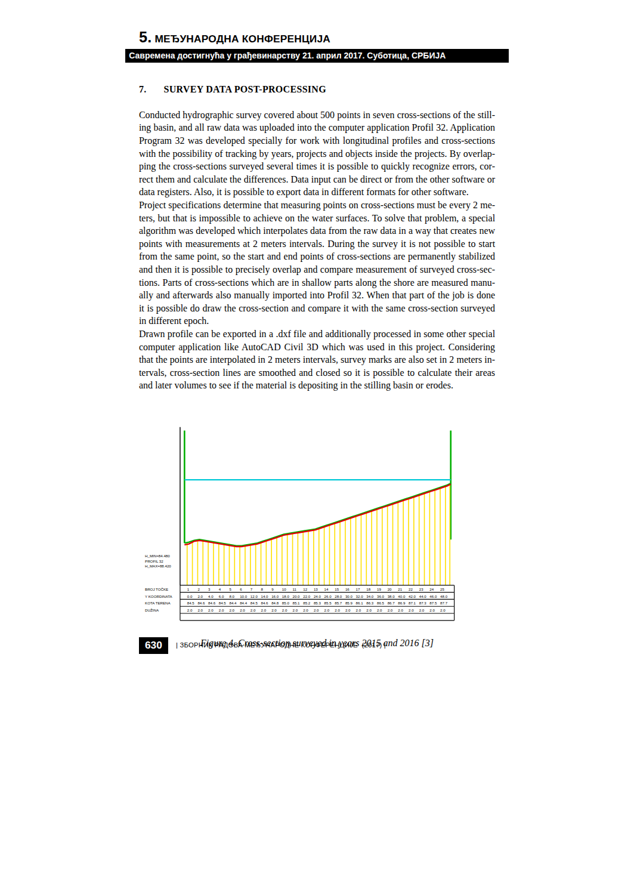5. МЕЂУНАРОДНА КОНФЕРЕНЦИЈА
Савремена достигнућа у грађевинарству 21. април 2017. Суботица, СРБИЈА
7. SURVEY DATA POST-PROCESSING
Conducted hydrographic survey covered about 500 points in seven cross-sections of the stilling basin, and all raw data was uploaded into the computer application Profil 32. Application Program 32 was developed specially for work with longitudinal profiles and cross-sections with the possibility of tracking by years, projects and objects inside the projects. By overlapping the cross-sections surveyed several times it is possible to quickly recognize errors, correct them and calculate the differences. Data input can be direct or from the other software or data registers. Also, it is possible to export data in different formats for other software.
Project specifications determine that measuring points on cross-sections must be every 2 meters, but that is impossible to achieve on the water surfaces. To solve that problem, a special algorithm was developed which interpolates data from the raw data in a way that creates new points with measurements at 2 meters intervals. During the survey it is not possible to start from the same point, so the start and end points of cross-sections are permanently stabilized and then it is possible to precisely overlap and compare measurement of surveyed cross-sections. Parts of cross-sections which are in shallow parts along the shore are measured manually and afterwards also manually imported into Profil 32. When that part of the job is done it is possible do draw the cross-section and compare it with the same cross-section surveyed in different epoch.
Drawn profile can be exported in a .dxf file and additionally processed in some other special computer application like AutoCAD Civil 3D which was used in this project. Considering that the points are interpolated in 2 meters intervals, survey marks are also set in 2 meters intervals, cross-section lines are smoothed and closed so it is possible to calculate their areas and later volumes to see if the material is depositing in the stilling basin or erodes.
H_MIN=84.480 PROFIL 32 H_MAX=88.420 BROJ TOČKE Y KOORDINATA KOTA TERENA DUŽINA 1 2 3 4 5 6 7 8 9 10 11 12 13 14 15 16 17 18 19 20 21 22 23 24 25 0.0 2.0 4.0 6.0 8.0 10.0 12.0 14.0 16.0 18.0 20.0 22.0 24.0 26.0 28.0 30.0 32.0 34.0 36.0 38.0 40.0 42.0 44.0 46.0 48.0 84.5 84.6 84.6 84.5 84.4 84.4 84.5 84.6 84.8 85.0 85.1 85.2 85.3 85.5 85.7 85.9 86.1 86.3 86.5 86.7 86.9 87.1 87.3 87.5 87.7 2.0 2.0 2.0 2.0 2.0 2.0 2.0 2.0 2.0 2.0 2.0 2.0 2.0 2.0 2.0 2.0 2.0 2.0 2.0 2.0 2.0 2.0 2.0 2.0 2.0
Figure 4. Cross-section surveyed in years 2015 and 2016 [3]
630 | ЗБОРНИК РАДОВА МЕЂУНАРОДНЕ КОНФЕРЕНЦИЈЕ (2017) |